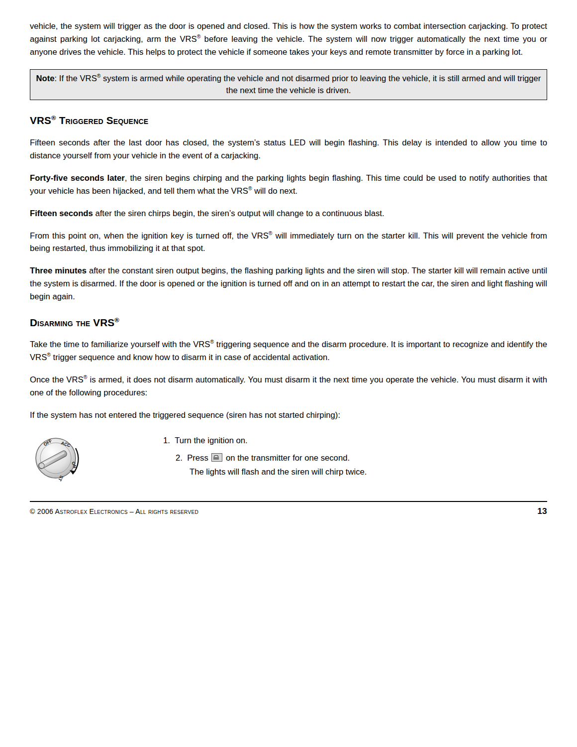vehicle, the system will trigger as the door is opened and closed. This is how the system works to combat intersection carjacking. To protect against parking lot carjacking, arm the VRS® before leaving the vehicle. The system will now trigger automatically the next time you or anyone drives the vehicle. This helps to protect the vehicle if someone takes your keys and remote transmitter by force in a parking lot.
Note: If the VRS® system is armed while operating the vehicle and not disarmed prior to leaving the vehicle, it is still armed and will trigger the next time the vehicle is driven.
VRS® Triggered Sequence
Fifteen seconds after the last door has closed, the system’s status LED will begin flashing. This delay is intended to allow you time to distance yourself from your vehicle in the event of a carjacking.
Forty-five seconds later, the siren begins chirping and the parking lights begin flashing. This time could be used to notify authorities that your vehicle has been hijacked, and tell them what the VRS® will do next.
Fifteen seconds after the siren chirps begin, the siren’s output will change to a continuous blast.
From this point on, when the ignition key is turned off, the VRS® will immediately turn on the starter kill. This will prevent the vehicle from being restarted, thus immobilizing it at that spot.
Three minutes after the constant siren output begins, the flashing parking lights and the siren will stop. The starter kill will remain active until the system is disarmed. If the door is opened or the ignition is turned off and on in an attempt to restart the car, the siren and light flashing will begin again.
Disarming the VRS®
Take the time to familiarize yourself with the VRS® triggering sequence and the disarm procedure. It is important to recognize and identify the VRS® trigger sequence and know how to disarm it in case of accidental activation.
Once the VRS® is armed, it does not disarm automatically. You must disarm it the next time you operate the vehicle. You must disarm it with one of the following procedures:
If the system has not entered the triggered sequence (siren has not started chirping):
OFF ACC ON ST
1. Turn the ignition on.
2. Press on the transmitter for one second. The lights will flash and the siren will chirp twice.
© 2006 Astroflex Electronics – All rights reserved 13